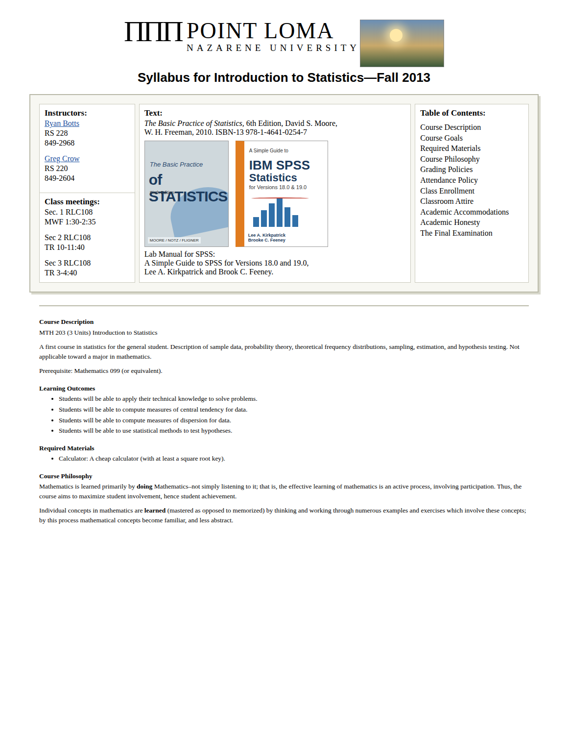ΠΠΠ
POINT LOMA
NAZARENE UNIVERSITY
Syllabus for Introduction to Statistics—Fall 2013
| Instructors: Ryan Botts RS 228 849-2968 Greg Crow RS 220 849-2604 Class meetings: Sec. 1 RLC108 MWF 1:30-2:35 Sec 2 RLC108 TR 10-11:40 Sec 3 RLC108 TR 3-4:40 | Text: The Basic Practice of Statistics, 6th Edition, David S. Moore, W. H. Freeman, 2010. ISBN-13 978-1-4641-0254-7 The Basic Practice of STATISTICS Sixth Edition MOORE / NOTZ / FLIGNER A Simple Guide to IBM SPSS Statistics for Versions 18.0 & 19.0 Lee A. Kirkpatrick Brooke C. Feeney Lab Manual for SPSS: A Simple Guide to SPSS for Versions 18.0 and 19.0, Lee A. Kirkpatrick and Brook C. Feeney. | Table of Contents: Course Description Course Goals Required Materials Course Philosophy Grading Policies Attendance Policy Class Enrollment Classroom Attire Academic Accommodations Academic Honesty The Final Examination |
Course Description
MTH 203 (3 Units) Introduction to Statistics
A first course in statistics for the general student. Description of sample data, probability theory, theoretical frequency distributions, sampling, estimation, and hypothesis testing. Not applicable toward a major in mathematics.
Prerequisite: Mathematics 099 (or equivalent).
Learning Outcomes
Students will be able to apply their technical knowledge to solve problems.
Students will be able to compute measures of central tendency for data.
Students will be able to compute measures of dispersion for data.
Students will be able to use statistical methods to test hypotheses.
Required Materials
Calculator: A cheap calculator (with at least a square root key).
Course Philosophy
Mathematics is learned primarily by doing Mathematics–not simply listening to it; that is, the effective learning of mathematics is an active process, involving participation. Thus, the course aims to maximize student involvement, hence student achievement.
Individual concepts in mathematics are learned (mastered as opposed to memorized) by thinking and working through numerous examples and exercises which involve these concepts; by this process mathematical concepts become familiar, and less abstract.